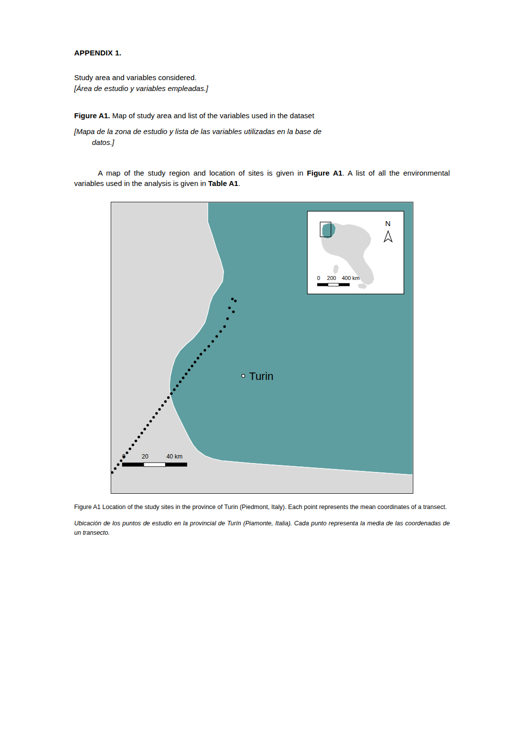APPENDIX 1.
Study area and variables considered.
[Área de estudio y variables empleadas.]
Figure A1. Map of study area and list of the variables used in the dataset
[Mapa de la zona de estudio y lista de las variables utilizadas en la base de
datos.]
A map of the study region and location of sites is given in Figure A1. A list of all the environmental variables used in the analysis is given in Table A1.
N 0 200 400 km Turin 0 20 40 km
Figure A1 Location of the study sites in the province of Turin (Piedmont, Italy). Each point represents the mean coordinates of a transect.
Ubicación de los puntos de estudio en la provincial de Turín (Piamonte, Italia). Cada punto representa la media de las coordenadas de un transecto.